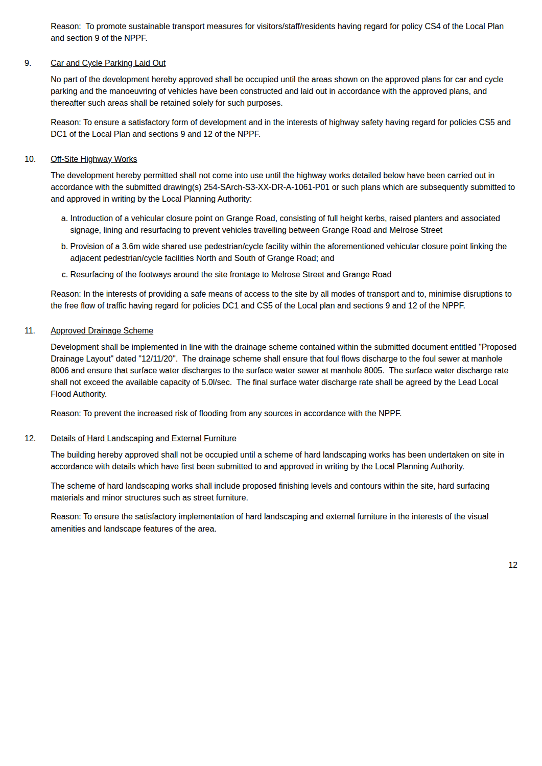Reason: To promote sustainable transport measures for visitors/staff/residents having regard for policy CS4 of the Local Plan and section 9 of the NPPF.
9. Car and Cycle Parking Laid Out
No part of the development hereby approved shall be occupied until the areas shown on the approved plans for car and cycle parking and the manoeuvring of vehicles have been constructed and laid out in accordance with the approved plans, and thereafter such areas shall be retained solely for such purposes.
Reason: To ensure a satisfactory form of development and in the interests of highway safety having regard for policies CS5 and DC1 of the Local Plan and sections 9 and 12 of the NPPF.
10. Off-Site Highway Works
The development hereby permitted shall not come into use until the highway works detailed below have been carried out in accordance with the submitted drawing(s) 254-SArch-S3-XX-DR-A-1061-P01 or such plans which are subsequently submitted to and approved in writing by the Local Planning Authority:
Introduction of a vehicular closure point on Grange Road, consisting of full height kerbs, raised planters and associated signage, lining and resurfacing to prevent vehicles travelling between Grange Road and Melrose Street
Provision of a 3.6m wide shared use pedestrian/cycle facility within the aforementioned vehicular closure point linking the adjacent pedestrian/cycle facilities North and South of Grange Road; and
Resurfacing of the footways around the site frontage to Melrose Street and Grange Road
Reason: In the interests of providing a safe means of access to the site by all modes of transport and to, minimise disruptions to the free flow of traffic having regard for policies DC1 and CS5 of the Local plan and sections 9 and 12 of the NPPF.
11. Approved Drainage Scheme
Development shall be implemented in line with the drainage scheme contained within the submitted document entitled "Proposed Drainage Layout" dated "12/11/20". The drainage scheme shall ensure that foul flows discharge to the foul sewer at manhole 8006 and ensure that surface water discharges to the surface water sewer at manhole 8005. The surface water discharge rate shall not exceed the available capacity of 5.0l/sec. The final surface water discharge rate shall be agreed by the Lead Local Flood Authority.
Reason: To prevent the increased risk of flooding from any sources in accordance with the NPPF.
12. Details of Hard Landscaping and External Furniture
The building hereby approved shall not be occupied until a scheme of hard landscaping works has been undertaken on site in accordance with details which have first been submitted to and approved in writing by the Local Planning Authority.
The scheme of hard landscaping works shall include proposed finishing levels and contours within the site, hard surfacing materials and minor structures such as street furniture.
Reason: To ensure the satisfactory implementation of hard landscaping and external furniture in the interests of the visual amenities and landscape features of the area.
12